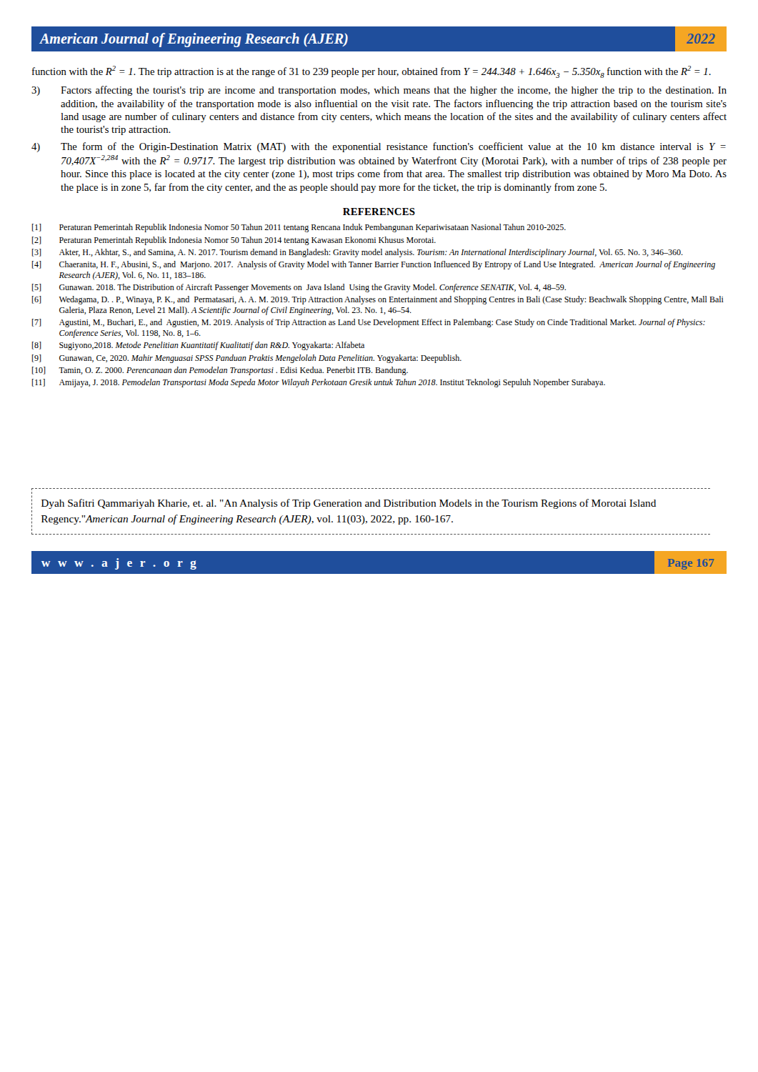American Journal of Engineering Research (AJER)
2022
function with the R2 = 1. The trip attraction is at the range of 31 to 239 people per hour, obtained from Y = 244.348 + 1.646x3 − 5.350x8 function with the R2 = 1.
3)
Factors affecting the tourist's trip are income and transportation modes, which means that the higher the income, the higher the trip to the destination. In addition, the availability of the transportation mode is also influential on the visit rate. The factors influencing the trip attraction based on the tourism site's land usage are number of culinary centers and distance from city centers, which means the location of the sites and the availability of culinary centers affect the tourist's trip attraction.
4)
The form of the Origin-Destination Matrix (MAT) with the exponential resistance function's coefficient value at the 10 km distance interval is Y = 70,407X−2,284 with the R2 = 0.9717. The largest trip distribution was obtained by Waterfront City (Morotai Park), with a number of trips of 238 people per hour. Since this place is located at the city center (zone 1), most trips come from that area. The smallest trip distribution was obtained by Moro Ma Doto. As the place is in zone 5, far from the city center, and the as people should pay more for the ticket, the trip is dominantly from zone 5.
REFERENCES
| [1] | Peraturan Pemerintah Republik Indonesia Nomor 50 Tahun 2011 tentang Rencana Induk Pembangunan Kepariwisataan Nasional Tahun 2010-2025. |
| [2] | Peraturan Pemerintah Republik Indonesia Nomor 50 Tahun 2014 tentang Kawasan Ekonomi Khusus Morotai. |
| [3] | Akter, H., Akhtar, S., and Samina, A. N. 2017. Tourism demand in Bangladesh: Gravity model analysis. Tourism: An International Interdisciplinary Journal, Vol. 65. No. 3, 346–360. |
| [4] | Chaeranita, H. F., Abusini, S., and Marjono. 2017. Analysis of Gravity Model with Tanner Barrier Function Influenced By Entropy of Land Use Integrated. American Journal of Engineering Research (AJER), Vol. 6, No. 11, 183–186. |
| [5] | Gunawan. 2018. The Distribution of Aircraft Passenger Movements on Java Island Using the Gravity Model. Conference SENATIK, Vol. 4, 48–59. |
| [6] | Wedagama, D. . P., Winaya, P. K., and Permatasari, A. A. M. 2019. Trip Attraction Analyses on Entertainment and Shopping Centres in Bali (Case Study: Beachwalk Shopping Centre, Mall Bali Galeria, Plaza Renon, Level 21 Mall). A Scientific Journal of Civil Engineering, Vol. 23. No. 1, 46–54. |
| [7] | Agustini, M., Buchari, E., and Agustien, M. 2019. Analysis of Trip Attraction as Land Use Development Effect in Palembang: Case Study on Cinde Traditional Market. Journal of Physics: Conference Series, Vol. 1198, No. 8, 1–6. |
| [8] | Sugiyono,2018. Metode Penelitian Kuantitatif Kualitatif dan R&D. Yogyakarta: Alfabeta |
| [9] | Gunawan, Ce, 2020. Mahir Menguasai SPSS Panduan Praktis Mengelolah Data Penelitian. Yogyakarta: Deepublish. |
| [10] | Tamin, O. Z. 2000. Perencanaan dan Pemodelan Transportasi . Edisi Kedua. Penerbit ITB. Bandung. |
| [11] | Amijaya, J. 2018. Pemodelan Transportasi Moda Sepeda Motor Wilayah Perkotaan Gresik untuk Tahun 2018 . Institut Teknologi Sepuluh Nopember Surabaya. |
Dyah Safitri Qammariyah Kharie, et. al. "An Analysis of Trip Generation and Distribution Models in the Tourism Regions of Morotai Island Regency."American Journal of Engineering Research (AJER), vol. 11(03), 2022, pp. 160-167.
w w w . a j e r . o r g
Page 167